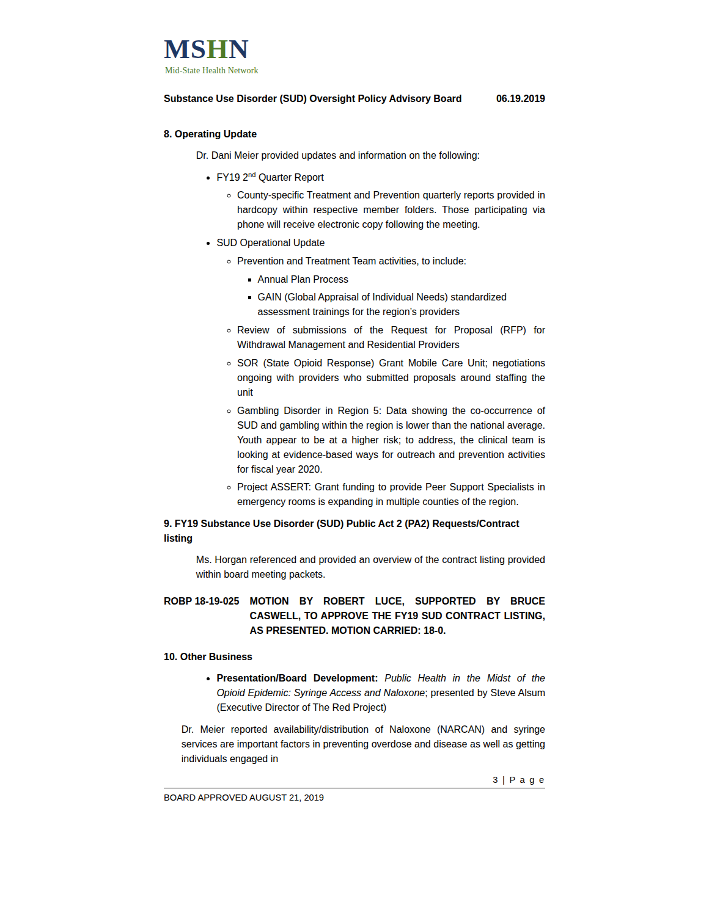MSHN
Mid-State Health Network
Substance Use Disorder (SUD) Oversight Policy Advisory Board
06.19.2019
8. Operating Update
Dr. Dani Meier provided updates and information on the following:
FY19 2nd Quarter Report
County-specific Treatment and Prevention quarterly reports provided in hardcopy within respective member folders. Those participating via phone will receive electronic copy following the meeting.
SUD Operational Update
Prevention and Treatment Team activities, to include:
Annual Plan Process
GAIN (Global Appraisal of Individual Needs) standardized assessment trainings for the region’s providers
Review of submissions of the Request for Proposal (RFP) for Withdrawal Management and Residential Providers
SOR (State Opioid Response) Grant Mobile Care Unit; negotiations ongoing with providers who submitted proposals around staffing the unit
Gambling Disorder in Region 5: Data showing the co-occurrence of SUD and gambling within the region is lower than the national average. Youth appear to be at a higher risk; to address, the clinical team is looking at evidence-based ways for outreach and prevention activities for fiscal year 2020.
Project ASSERT: Grant funding to provide Peer Support Specialists in emergency rooms is expanding in multiple counties of the region.
9. FY19 Substance Use Disorder (SUD) Public Act 2 (PA2) Requests/Contract listing
Ms. Horgan referenced and provided an overview of the contract listing provided within board meeting packets.
ROBP 18-19-025
MOTION BY ROBERT LUCE, SUPPORTED BY BRUCE CASWELL, TO APPROVE THE FY19 SUD CONTRACT LISTING, AS PRESENTED. MOTION CARRIED: 18-0.
10. Other Business
Presentation/Board Development: Public Health in the Midst of the Opioid Epidemic: Syringe Access and Naloxone; presented by Steve Alsum (Executive Director of The Red Project)
Dr. Meier reported availability/distribution of Naloxone (NARCAN) and syringe services are important factors in preventing overdose and disease as well as getting individuals engaged in
3 | P a g e
BOARD APPROVED AUGUST 21, 2019